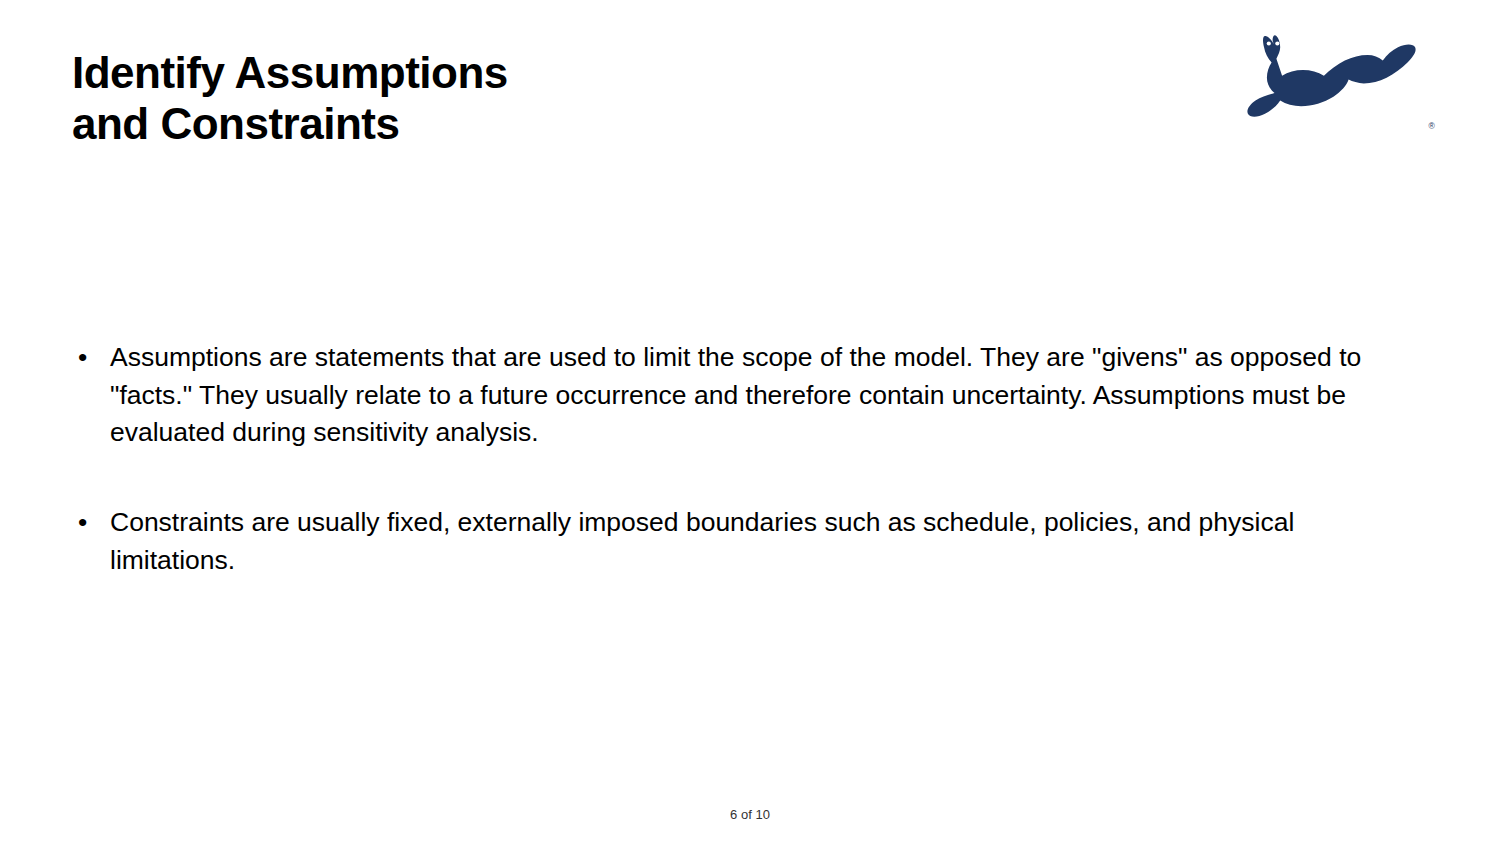Identify Assumptions
and Constraints
®
Assumptions are statements that are used to limit the scope of the model. They are "givens" as opposed to "facts." They usually relate to a future occurrence and therefore contain uncertainty. Assumptions must be evaluated during sensitivity analysis.
Constraints are usually fixed, externally imposed boundaries such as schedule, policies, and physical limitations.
6 of 10